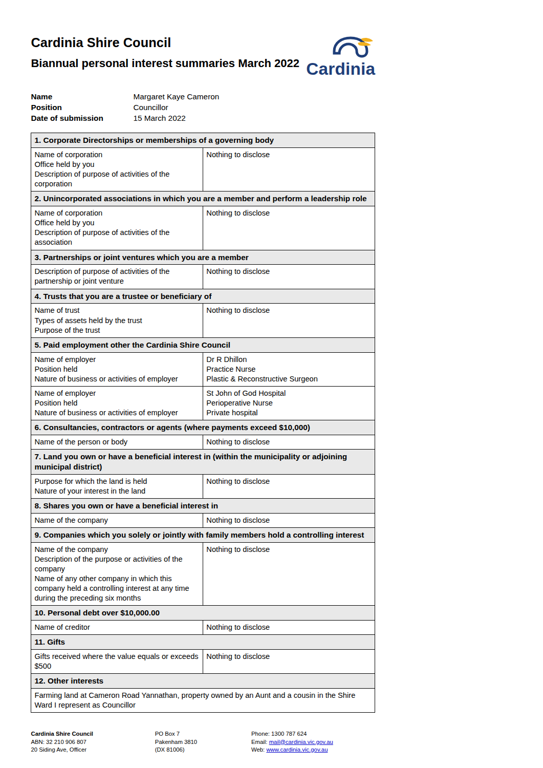Cardinia Shire Council
Biannual personal interest summaries March 2022
Cardinia
| Name | Margaret Kaye Cameron |
| Position | Councillor |
| Date of submission | 15 March 2022 |
| 1. Corporate Directorships or memberships of a governing body |
| Name of corporation Office held by you Description of purpose of activities of the corporation | Nothing to disclose |
| 2. Unincorporated associations in which you are a member and perform a leadership role |
| Name of corporation Office held by you Description of purpose of activities of the association | Nothing to disclose |
| 3. Partnerships or joint ventures which you are a member |
| Description of purpose of activities of the partnership or joint venture | Nothing to disclose |
| 4. Trusts that you are a trustee or beneficiary of |
| Name of trust Types of assets held by the trust Purpose of the trust | Nothing to disclose |
| 5. Paid employment other the Cardinia Shire Council |
| Name of employer Position held Nature of business or activities of employer | Dr R Dhillon Practice Nurse Plastic & Reconstructive Surgeon |
| Name of employer Position held Nature of business or activities of employer | St John of God Hospital Perioperative Nurse Private hospital |
| 6. Consultancies, contractors or agents (where payments exceed $10,000) |
| Name of the person or body | Nothing to disclose |
| 7. Land you own or have a beneficial interest in (within the municipality or adjoining municipal district) |
| Purpose for which the land is held Nature of your interest in the land | Nothing to disclose |
| 8. Shares you own or have a beneficial interest in |
| Name of the company | Nothing to disclose |
| 9. Companies which you solely or jointly with family members hold a controlling interest |
| Name of the company Description of the purpose or activities of the company Name of any other company in which this company held a controlling interest at any time during the preceding six months | Nothing to disclose |
| 10. Personal debt over $10,000.00 |
| Name of creditor | Nothing to disclose |
| 11. Gifts |
| Gifts received where the value equals or exceeds $500 | Nothing to disclose |
| 12. Other interests |
| Farming land at Cameron Road Yannathan, property owned by an Aunt and a cousin in the Shire Ward I represent as Councillor |
| Cardinia Shire Council ABN: 32 210 906 807 20 Siding Ave, Officer | PO Box 7 Pakenham 3810 (DX 81006) | Phone: 1300 787 624 Email: mail@cardinia.vic.gov.au Web: www.cardinia.vic.gov.au |